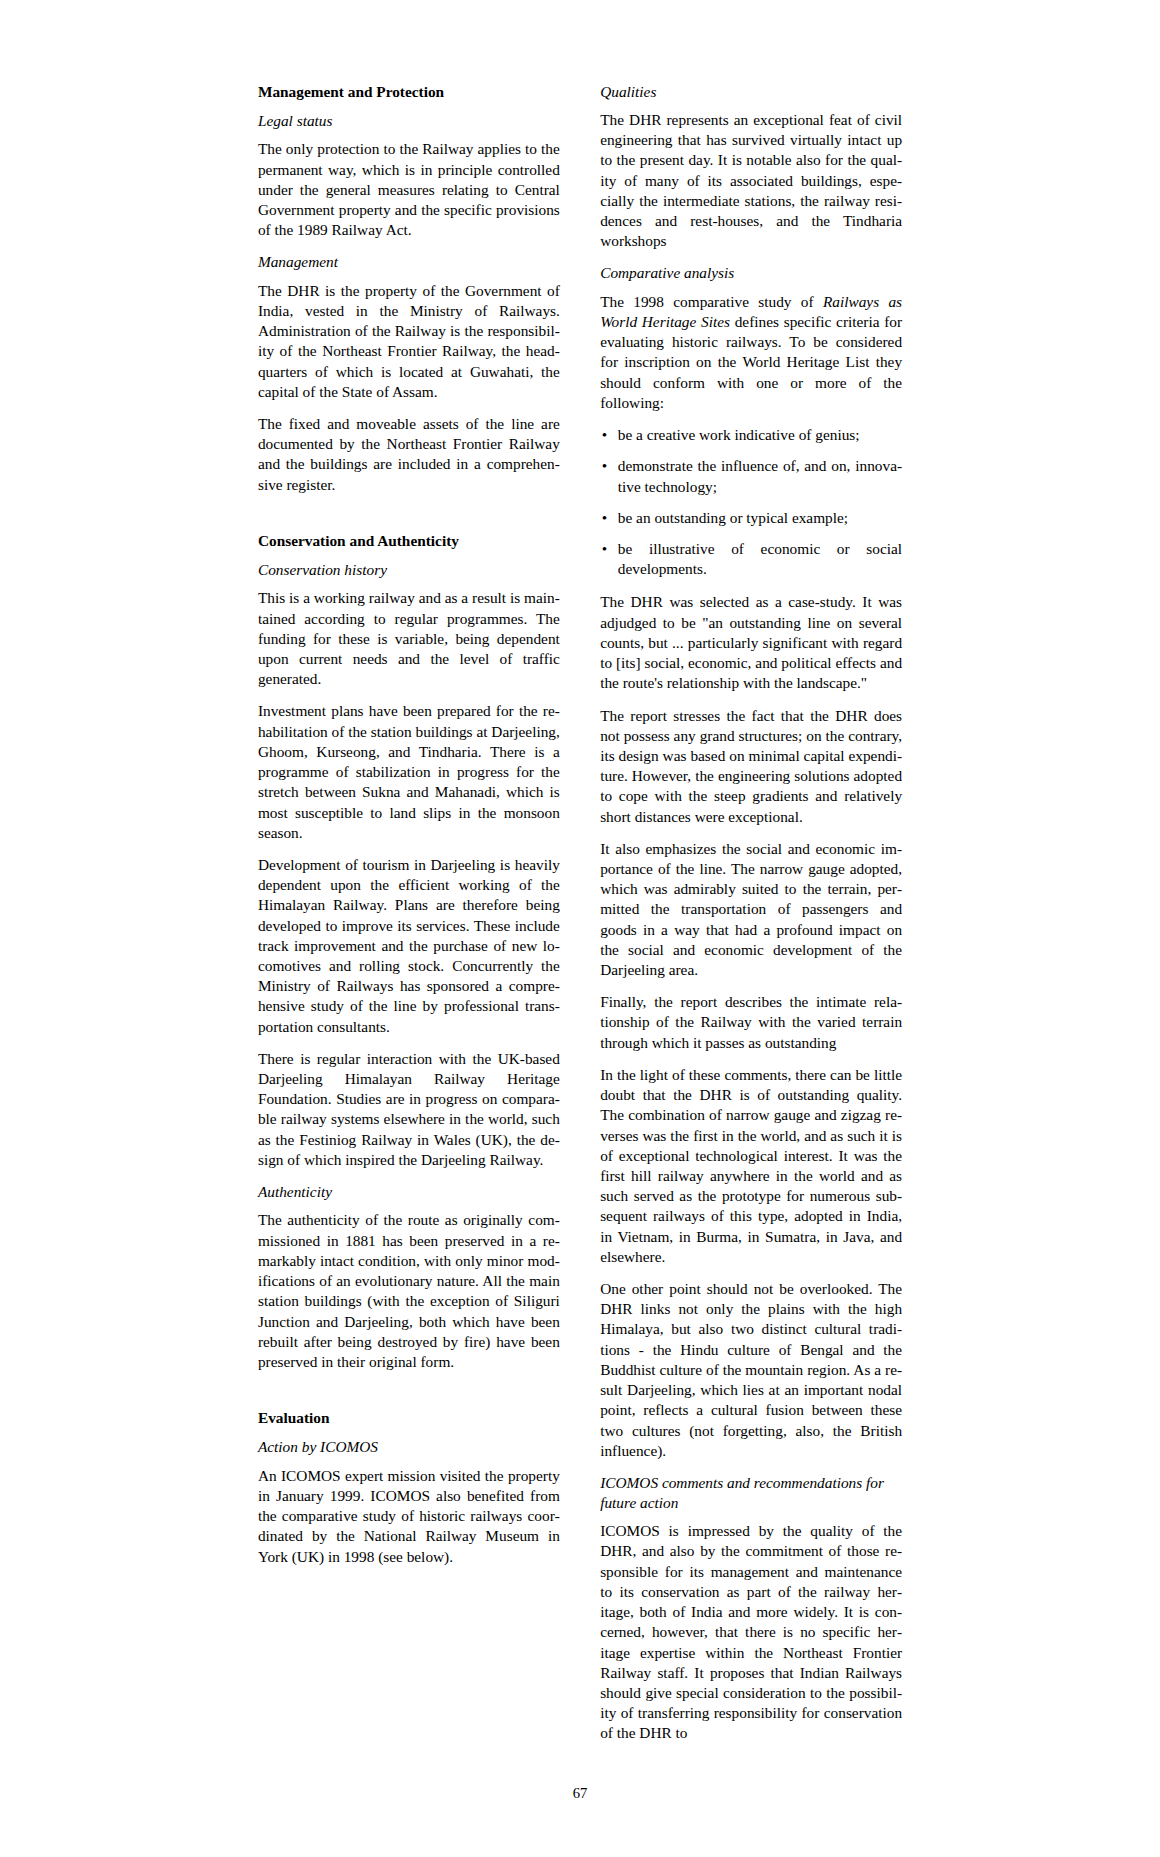Management and Protection
Legal status
The only protection to the Railway applies to the permanent way, which is in principle controlled under the general measures relating to Central Government property and the specific provisions of the 1989 Railway Act.
Management
The DHR is the property of the Government of India, vested in the Ministry of Railways. Administration of the Railway is the responsibility of the Northeast Frontier Railway, the headquarters of which is located at Guwahati, the capital of the State of Assam.
The fixed and moveable assets of the line are documented by the Northeast Frontier Railway and the buildings are included in a comprehensive register.
Conservation and Authenticity
Conservation history
This is a working railway and as a result is maintained according to regular programmes. The funding for these is variable, being dependent upon current needs and the level of traffic generated.
Investment plans have been prepared for the rehabilitation of the station buildings at Darjeeling, Ghoom, Kurseong, and Tindharia. There is a programme of stabilization in progress for the stretch between Sukna and Mahanadi, which is most susceptible to land slips in the monsoon season.
Development of tourism in Darjeeling is heavily dependent upon the efficient working of the Himalayan Railway. Plans are therefore being developed to improve its services. These include track improvement and the purchase of new locomotives and rolling stock. Concurrently the Ministry of Railways has sponsored a comprehensive study of the line by professional transportation consultants.
There is regular interaction with the UK-based Darjeeling Himalayan Railway Heritage Foundation. Studies are in progress on comparable railway systems elsewhere in the world, such as the Festiniog Railway in Wales (UK), the design of which inspired the Darjeeling Railway.
Authenticity
The authenticity of the route as originally commissioned in 1881 has been preserved in a remarkably intact condition, with only minor modifications of an evolutionary nature. All the main station buildings (with the exception of Siliguri Junction and Darjeeling, both which have been rebuilt after being destroyed by fire) have been preserved in their original form.
Evaluation
Action by ICOMOS
An ICOMOS expert mission visited the property in January 1999. ICOMOS also benefited from the comparative study of historic railways coordinated by the National Railway Museum in York (UK) in 1998 (see below).
Qualities
The DHR represents an exceptional feat of civil engineering that has survived virtually intact up to the present day. It is notable also for the quality of many of its associated buildings, especially the intermediate stations, the railway residences and rest-houses, and the Tindharia workshops
Comparative analysis
The 1998 comparative study of Railways as World Heritage Sites defines specific criteria for evaluating historic railways. To be considered for inscription on the World Heritage List they should conform with one or more of the following:
be a creative work indicative of genius;
demonstrate the influence of, and on, innovative technology;
be an outstanding or typical example;
be illustrative of economic or social developments.
The DHR was selected as a case-study. It was adjudged to be "an outstanding line on several counts, but ... particularly significant with regard to [its] social, economic, and political effects and the route's relationship with the landscape."
The report stresses the fact that the DHR does not possess any grand structures; on the contrary, its design was based on minimal capital expenditure. However, the engineering solutions adopted to cope with the steep gradients and relatively short distances were exceptional.
It also emphasizes the social and economic importance of the line. The narrow gauge adopted, which was admirably suited to the terrain, permitted the transportation of passengers and goods in a way that had a profound impact on the social and economic development of the Darjeeling area.
Finally, the report describes the intimate relationship of the Railway with the varied terrain through which it passes as outstanding
In the light of these comments, there can be little doubt that the DHR is of outstanding quality. The combination of narrow gauge and zigzag reverses was the first in the world, and as such it is of exceptional technological interest. It was the first hill railway anywhere in the world and as such served as the prototype for numerous subsequent railways of this type, adopted in India, in Vietnam, in Burma, in Sumatra, in Java, and elsewhere.
One other point should not be overlooked. The DHR links not only the plains with the high Himalaya, but also two distinct cultural traditions - the Hindu culture of Bengal and the Buddhist culture of the mountain region. As a result Darjeeling, which lies at an important nodal point, reflects a cultural fusion between these two cultures (not forgetting, also, the British influence).
ICOMOS comments and recommendations for future action
ICOMOS is impressed by the quality of the DHR, and also by the commitment of those responsible for its management and maintenance to its conservation as part of the railway heritage, both of India and more widely. It is concerned, however, that there is no specific heritage expertise within the Northeast Frontier Railway staff. It proposes that Indian Railways should give special consideration to the possibility of transferring responsibility for conservation of the DHR to
67